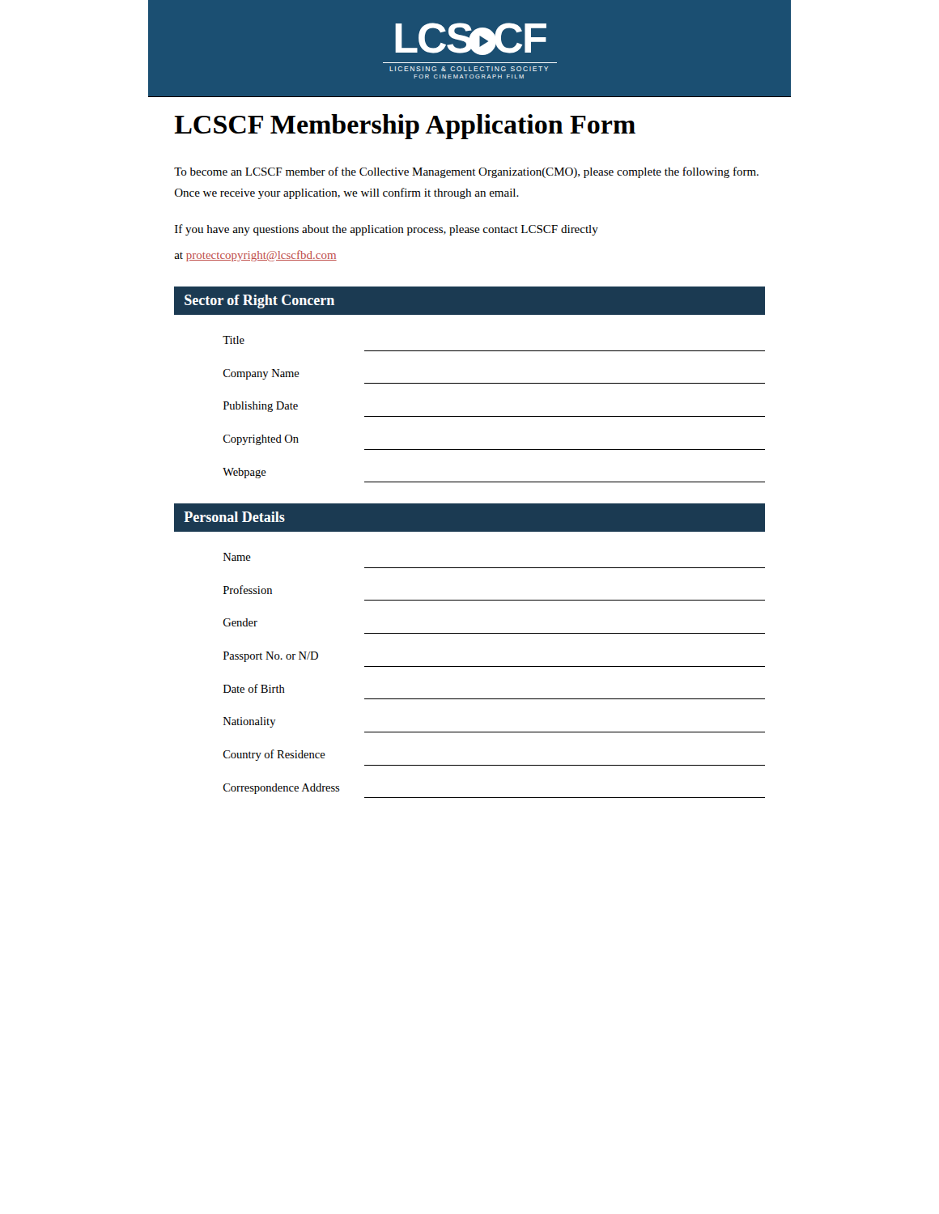LCS CF
Licensing & Collecting Society
for Cinematograph Film
LCSCF Membership Application Form
To become an LCSCF member of the Collective Management Organization(CMO), please complete the following form. Once we receive your application, we will confirm it through an email.
If you have any questions about the application process, please contact LCSCF directly
at protectcopyright@lcscfbd.com
Sector of Right Concern
| Title | |
| Company Name | |
| Publishing Date | |
| Copyrighted On | |
| Webpage | |
Personal Details
| Name | |
| Profession | |
| Gender | |
| Passport No. or N/D | |
| Date of Birth | |
| Nationality | |
| Country of Residence | |
| Correspondence Address | |